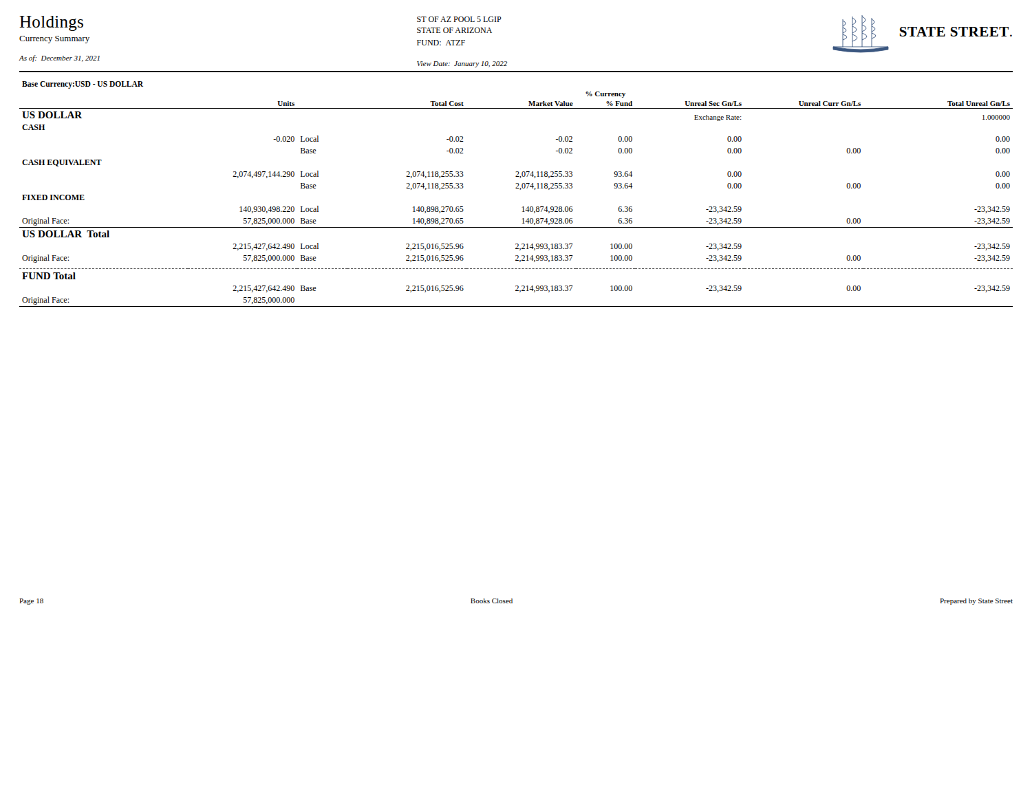Holdings
Currency Summary
As of: December 31, 2021
ST OF AZ POOL 5 LGIP
STATE OF ARIZONA
FUND: ATZF
View Date: January 10, 2022
STATE STREET.
| Base Currency:USD - US DOLLAR | |
| | % Currency | |
| | Units | | Total Cost | Market Value | % Fund | Unreal Sec Gn/Ls | Unreal Curr Gn/Ls | Total Unreal Gn/Ls |
| US DOLLAR | | Exchange Rate: | | 1.000000 |
| CASH | |
| | -0.020 | Local | -0.02 | -0.02 | 0.00 | 0.00 | | 0.00 |
| | | Base | -0.02 | -0.02 | 0.00 | 0.00 | 0.00 | 0.00 |
| CASH EQUIVALENT | |
| | 2,074,497,144.290 | Local | 2,074,118,255.33 | 2,074,118,255.33 | 93.64 | 0.00 | | 0.00 |
| | | Base | 2,074,118,255.33 | 2,074,118,255.33 | 93.64 | 0.00 | 0.00 | 0.00 |
| FIXED INCOME | |
| | 140,930,498.220 | Local | 140,898,270.65 | 140,874,928.06 | 6.36 | -23,342.59 | | -23,342.59 |
| Original Face: | 57,825,000.000 | Base | 140,898,270.65 | 140,874,928.06 | 6.36 | -23,342.59 | 0.00 | -23,342.59 |
| US DOLLAR Total | |
| | 2,215,427,642.490 | Local | 2,215,016,525.96 | 2,214,993,183.37 | 100.00 | -23,342.59 | | -23,342.59 |
| Original Face: | 57,825,000.000 | Base | 2,215,016,525.96 | 2,214,993,183.37 | 100.00 | -23,342.59 | 0.00 | -23,342.59 |
| FUND Total | |
| | 2,215,427,642.490 | Base | 2,215,016,525.96 | 2,214,993,183.37 | 100.00 | -23,342.59 | 0.00 | -23,342.59 |
| Original Face: | 57,825,000.000 | |
Page 18
Books Closed
Prepared by State Street